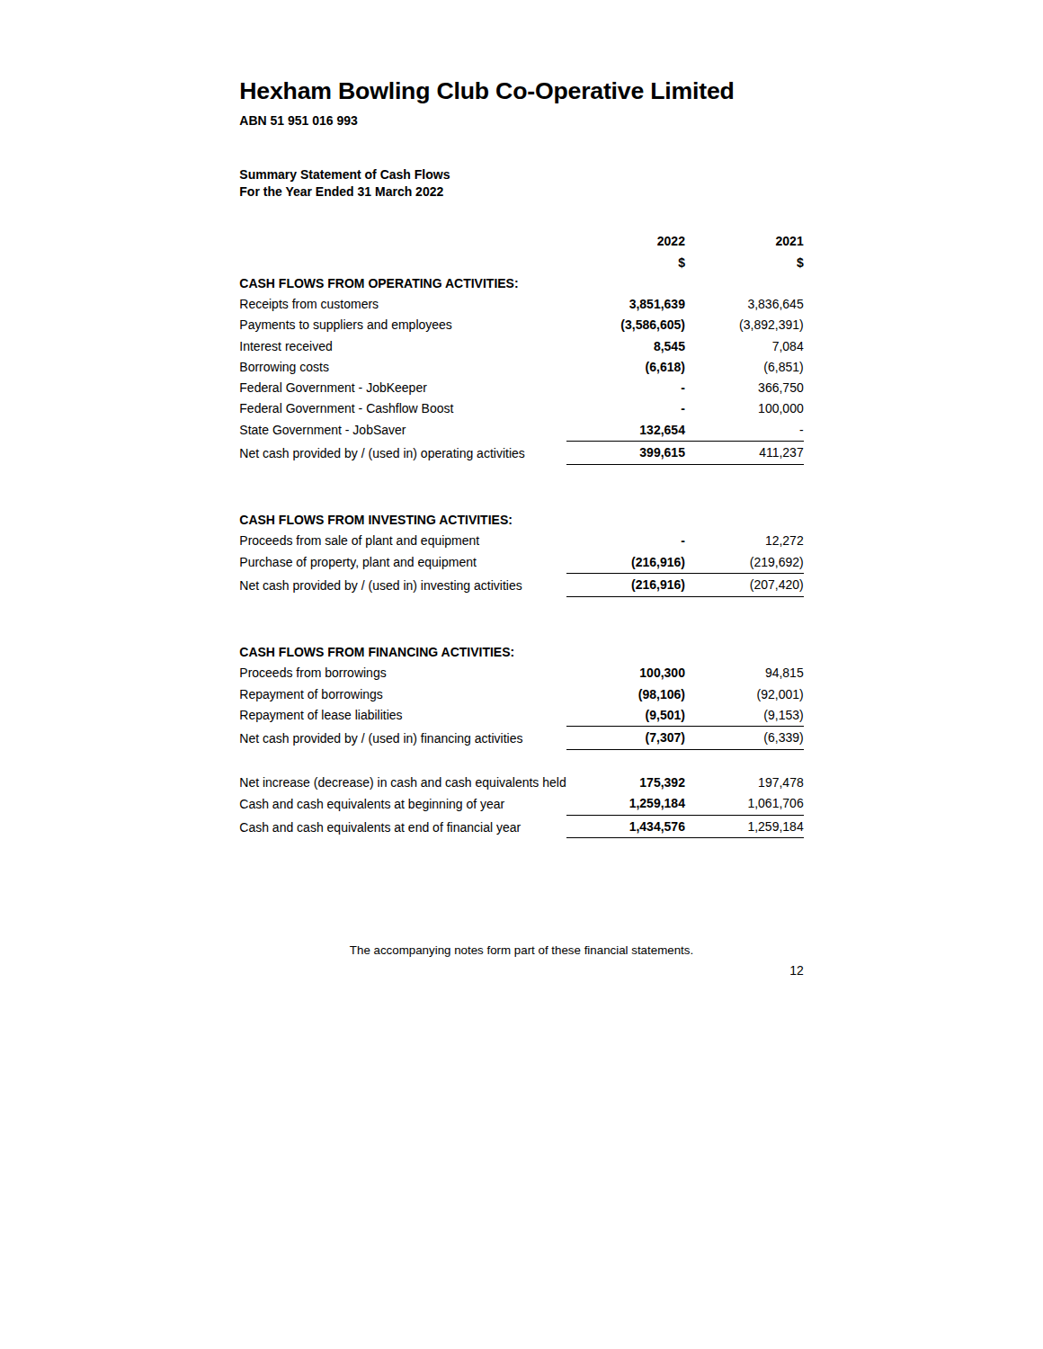Hexham Bowling Club Co-Operative Limited
ABN 51 951 016 993
Summary Statement of Cash Flows
For the Year Ended 31 March 2022
| | 2022 | 2021 |
| | $ | $ |
| CASH FLOWS FROM OPERATING ACTIVITIES: | | |
| Receipts from customers | 3,851,639 | 3,836,645 |
| Payments to suppliers and employees | (3,586,605) | (3,892,391) |
| Interest received | 8,545 | 7,084 |
| Borrowing costs | (6,618) | (6,851) |
| Federal Government - JobKeeper | - | 366,750 |
| Federal Government - Cashflow Boost | - | 100,000 |
| State Government - JobSaver | 132,654 | - |
| Net cash provided by / (used in) operating activities | 399,615 | 411,237 |
| CASH FLOWS FROM INVESTING ACTIVITIES: | | |
| Proceeds from sale of plant and equipment | - | 12,272 |
| Purchase of property, plant and equipment | (216,916) | (219,692) |
| Net cash provided by / (used in) investing activities | (216,916) | (207,420) |
| CASH FLOWS FROM FINANCING ACTIVITIES: | | |
| Proceeds from borrowings | 100,300 | 94,815 |
| Repayment of borrowings | (98,106) | (92,001) |
| Repayment of lease liabilities | (9,501) | (9,153) |
| Net cash provided by / (used in) financing activities | (7,307) | (6,339) |
| Net increase (decrease) in cash and cash equivalents held | 175,392 | 197,478 |
| Cash and cash equivalents at beginning of year | 1,259,184 | 1,061,706 |
| Cash and cash equivalents at end of financial year | 1,434,576 | 1,259,184 |
The accompanying notes form part of these financial statements.
12